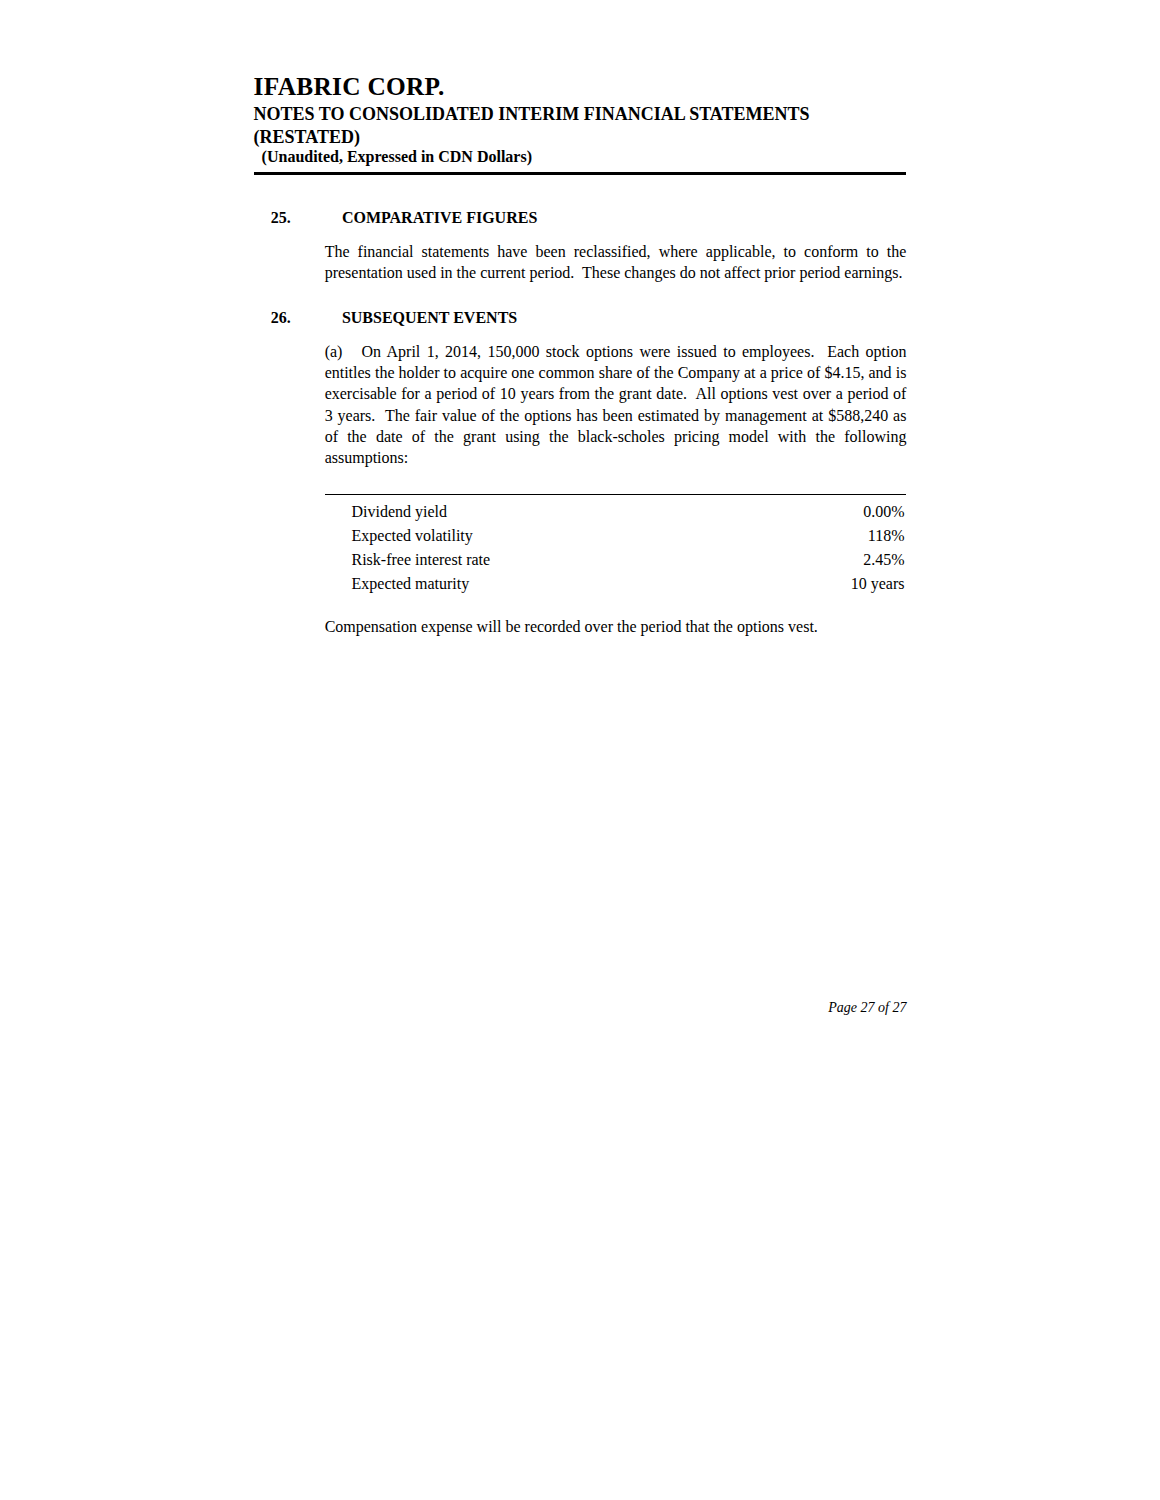IFABRIC CORP.
NOTES TO CONSOLIDATED INTERIM FINANCIAL STATEMENTS (RESTATED)
(Unaudited, Expressed in CDN Dollars)
25. COMPARATIVE FIGURES
The financial statements have been reclassified, where applicable, to conform to the presentation used in the current period. These changes do not affect prior period earnings.
26. SUBSEQUENT EVENTS
(a) On April 1, 2014, 150,000 stock options were issued to employees. Each option entitles the holder to acquire one common share of the Company at a price of $4.15, and is exercisable for a period of 10 years from the grant date. All options vest over a period of 3 years. The fair value of the options has been estimated by management at $588,240 as of the date of the grant using the black-scholes pricing model with the following assumptions:
| Dividend yield | 0.00% |
| Expected volatility | 118% |
| Risk-free interest rate | 2.45% |
| Expected maturity | 10 years |
Compensation expense will be recorded over the period that the options vest.
Page 27 of 27